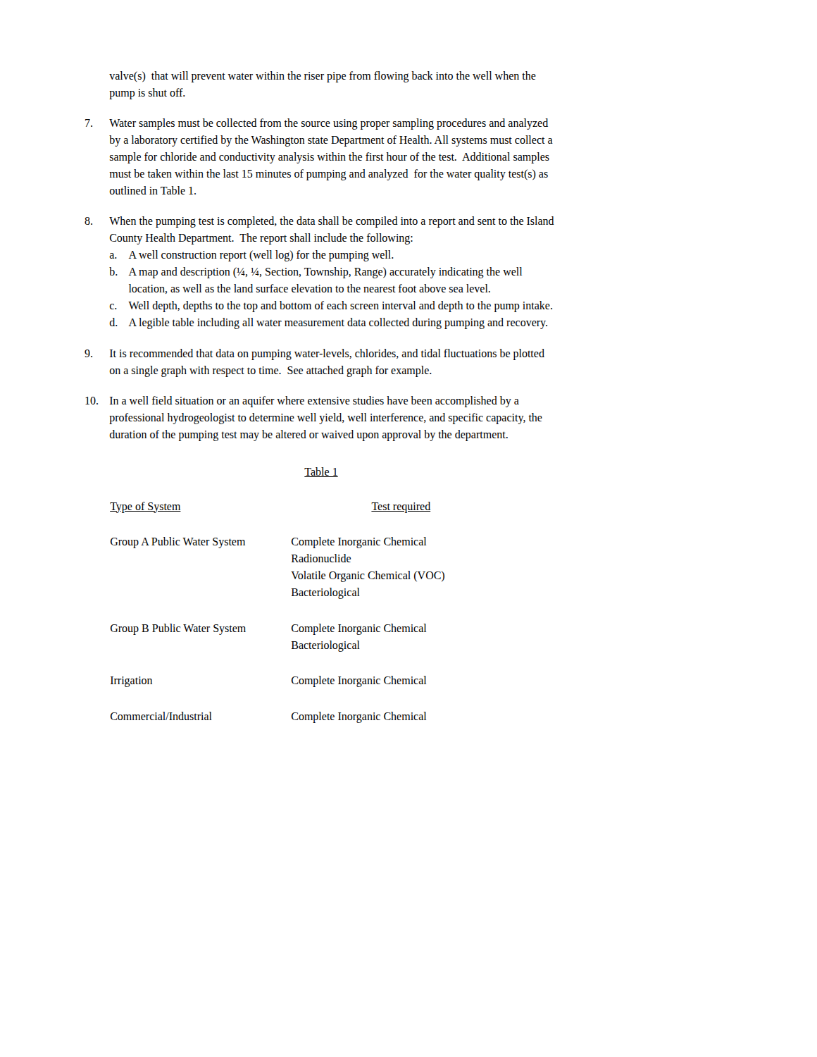valve(s) that will prevent water within the riser pipe from flowing back into the well when the pump is shut off.
7. Water samples must be collected from the source using proper sampling procedures and analyzed by a laboratory certified by the Washington state Department of Health. All systems must collect a sample for chloride and conductivity analysis within the first hour of the test. Additional samples must be taken within the last 15 minutes of pumping and analyzed for the water quality test(s) as outlined in Table 1.
8. When the pumping test is completed, the data shall be compiled into a report and sent to the Island County Health Department. The report shall include the following:
a. A well construction report (well log) for the pumping well.
b. A map and description (¼, ¼, Section, Township, Range) accurately indicating the well location, as well as the land surface elevation to the nearest foot above sea level.
c. Well depth, depths to the top and bottom of each screen interval and depth to the pump intake.
d. A legible table including all water measurement data collected during pumping and recovery.
9. It is recommended that data on pumping water-levels, chlorides, and tidal fluctuations be plotted on a single graph with respect to time. See attached graph for example.
10. In a well field situation or an aquifer where extensive studies have been accomplished by a professional hydrogeologist to determine well yield, well interference, and specific capacity, the duration of the pumping test may be altered or waived upon approval by the department.
Table 1
| Type of System | Test required |
| --- | --- |
| Group A Public Water System | Complete Inorganic Chemical Radionuclide Volatile Organic Chemical (VOC) Bacteriological |
| Group B Public Water System | Complete Inorganic Chemical Bacteriological |
| Irrigation | Complete Inorganic Chemical |
| Commercial/Industrial | Complete Inorganic Chemical |